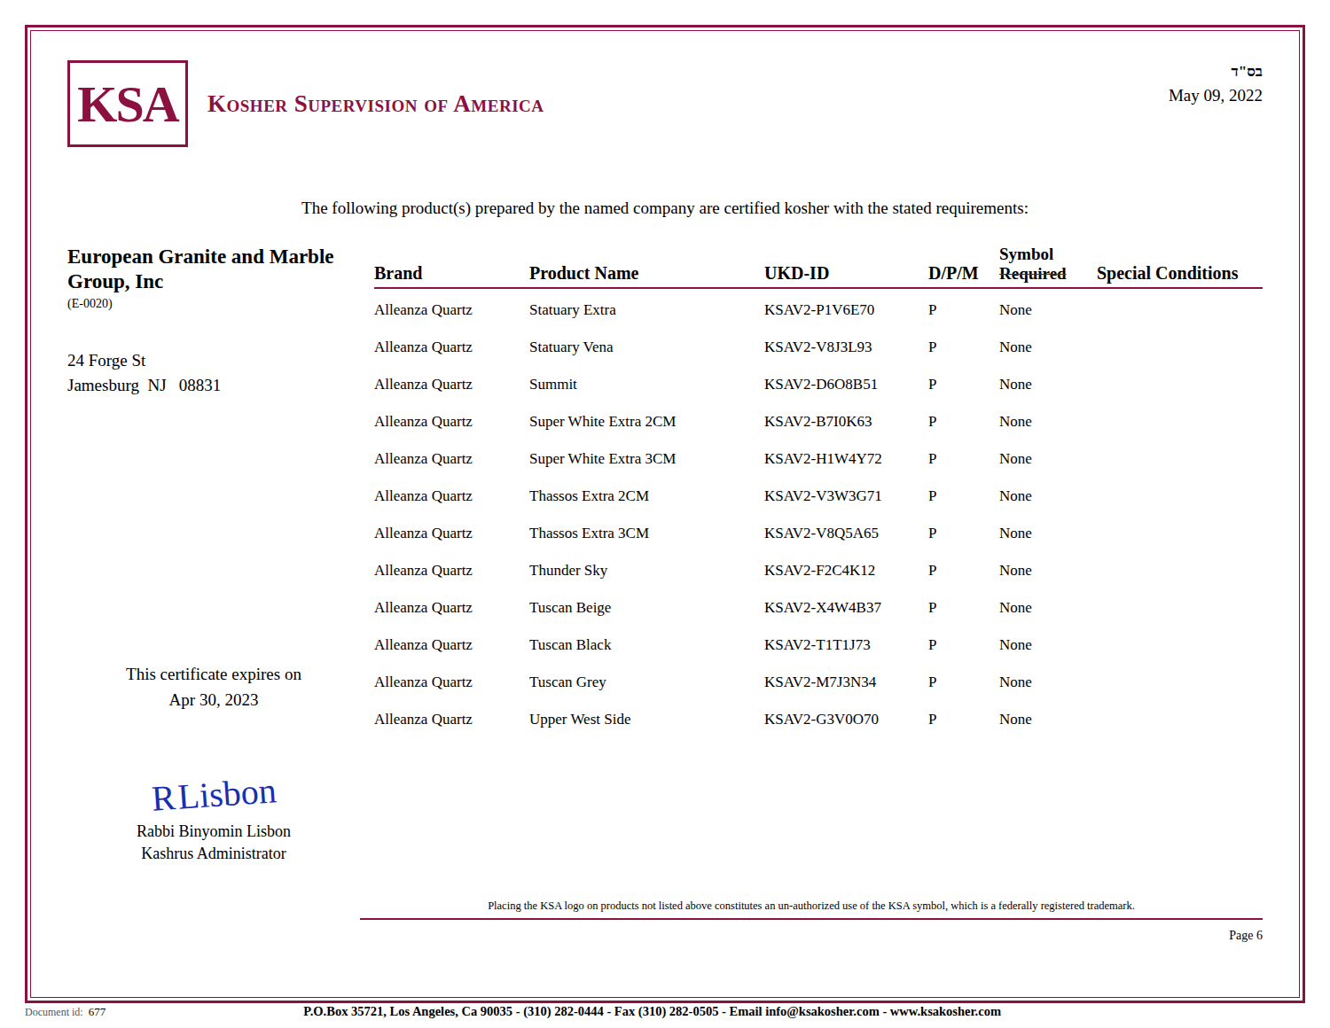KSA
Kosher Supervision of America
בס"ד
May 09, 2022
The following product(s) prepared by the named company are certified kosher with the stated requirements:
European Granite and Marble Group, Inc
(E-0020)
24 Forge St
Jamesburg NJ 08831
This certificate expires on Apr 30, 2023
R  Lisbon
Rabbi Binyomin Lisbon
Kashrus Administrator
| Brand | Product Name | UKD-ID | D/P/M | Symbol Required | Special Conditions |
| --- | --- | --- | --- | --- | --- |
| Alleanza Quartz | Statuary Extra | KSAV2-P1V6E70 | P | None | |
| Alleanza Quartz | Statuary Vena | KSAV2-V8J3L93 | P | None | |
| Alleanza Quartz | Summit | KSAV2-D6O8B51 | P | None | |
| Alleanza Quartz | Super White Extra 2CM | KSAV2-B7I0K63 | P | None | |
| Alleanza Quartz | Super White Extra 3CM | KSAV2-H1W4Y72 | P | None | |
| Alleanza Quartz | Thassos Extra 2CM | KSAV2-V3W3G71 | P | None | |
| Alleanza Quartz | Thassos Extra 3CM | KSAV2-V8Q5A65 | P | None | |
| Alleanza Quartz | Thunder Sky | KSAV2-F2C4K12 | P | None | |
| Alleanza Quartz | Tuscan Beige | KSAV2-X4W4B37 | P | None | |
| Alleanza Quartz | Tuscan Black | KSAV2-T1T1J73 | P | None | |
| Alleanza Quartz | Tuscan Grey | KSAV2-M7J3N34 | P | None | |
| Alleanza Quartz | Upper West Side | KSAV2-G3V0O70 | P | None | |
Placing the KSA logo on products not listed above constitutes an un-authorized use of the KSA symbol, which is a federally registered trademark.
Page 6
Document id:677
P.O.Box 35721, Los Angeles, Ca 90035 - (310) 282-0444 - Fax (310) 282-0505 - Email info@ksakosher.com - www.ksakosher.com